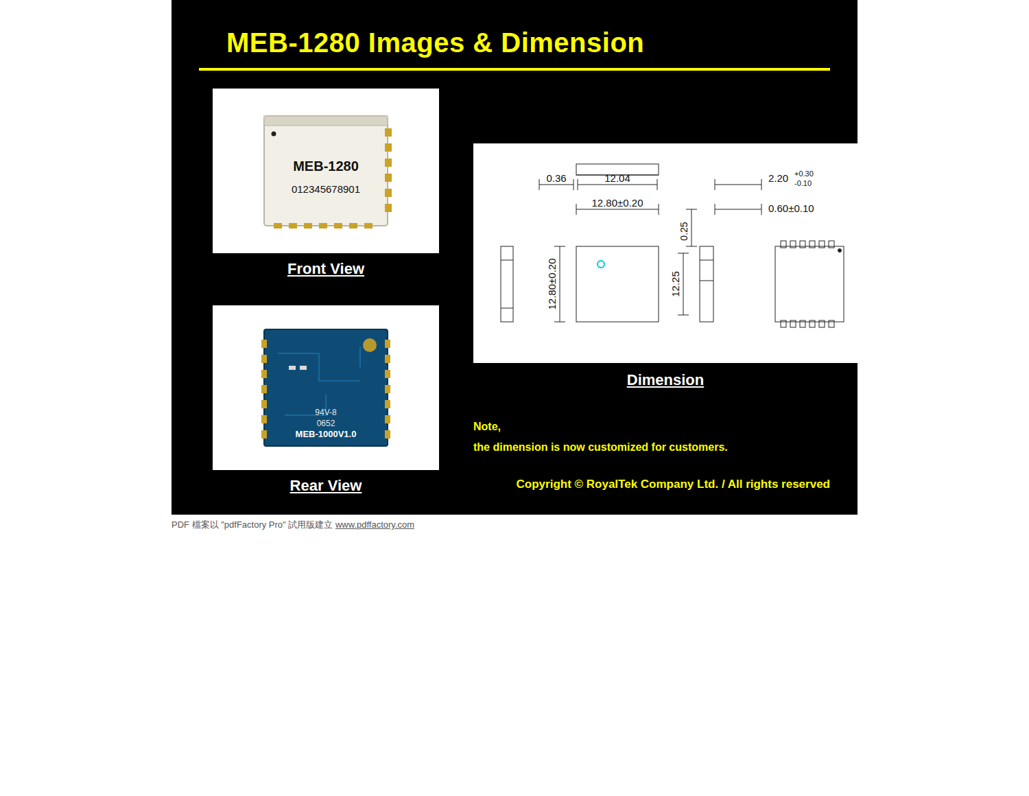MEB-1280 Images & Dimension
MEB-1280 012345678901
Front View
94V-8 0652 MEB-1000V1.0
Rear View
0.36 12.04 12.80±0.20 12.80±0.20 2.20 +0.30 -0.10 0.60±0.10 0.25 12.25
Dimension
Note,
the dimension is now customized for customers.
Copyright © RoyalTek Company Ltd. / All rights reserved
PDF 檔案以 "pdfFactory Pro" 試用版建立 www.pdffactory.com